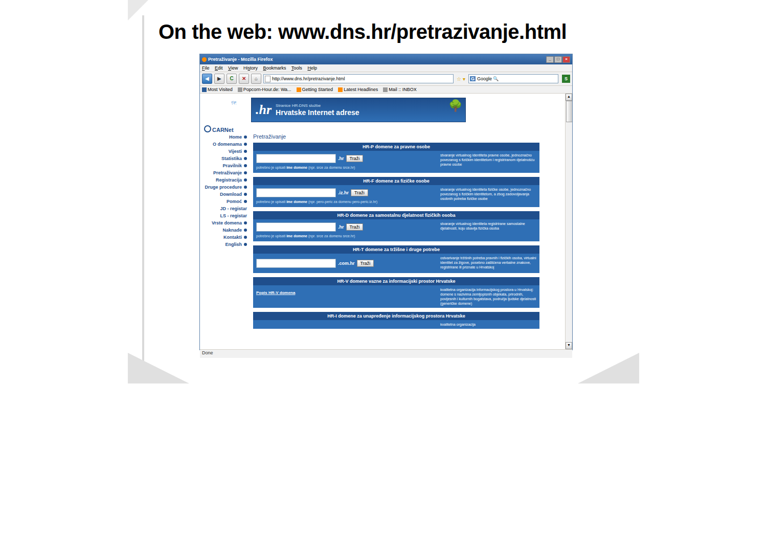On the web: www.dns.hr/pretrazivanje.html
Pretraživanje - Mozilla Firefox
_□×
File Edit View History Bookmarks Tools Help
◀
▶
C
✕
⌂
http://www.dns.hr/pretrazivanje.html
☆ ▾
G Google 🔍
S
Most Visited Popcorn-Hour.de: Wa... Getting Started Latest Headlines Mail :: INBOX
▲
▼
🗺 .hr
Stranice HR-DNS službe
Hrvatske Internet adrese
🌳
CARNet
Home
O domenama
Vijesti
Statistika
Pravilnik
Pretraživanje
Registracija
Druge procedure
Download
Pomoć
JD - registar
LS - registar
Vrste domena
Naknade
Kontakti
English
Pretraživanje
HR-P domene za pravne osobe
.hr Traži
potrebno je upisati ime domene (npr. srce za domenu srce.hr)
stvaranje virtualnog identiteta pravne osobe, jednoznačno povezanog s fizičkim identitetom i registriranom djelatnošću pravne osobe
HR-F domene za fizičke osobe
.iz.hr Traži
potrebno je upisati ime domene (npr. pero-peric za domenu pero-peric.iz.hr)
stvaranje virtualnog identiteta fizičke osobe, jednoznačno povezanog s fizičkim identitetom, a zbog zadovoljavanja osobnih potreba fizičke osobe
HR-D domene za samostalnu djelatnost fizičkih osoba
.hr Traži
potrebno je upisati ime domene (npr. srce za domenu srce.hr)
stvaranje virtualnog identiteta registrirane samostalne djelatnosti, koju obavlja fizička osoba
HR-T domene za tržišne i druge potrebe
.com.hr Traži
ostvarivanje tržišnih potreba pravnih i fizičkih osoba, virtualni identitet za žigove, posebno zaštićena verbalne znakove, registrirane ili priznate u Hrvatskoj
HR-V domene vazne za informacijski prostor Hrvatske
Popis HR-V domena
kvalitetna organizacija informacijskog prostora u Hrvatskoj: domene s nazivima zemljopisnih objekata, prirodnih, povijesnih i kulturnih bogatstava, područja ljudske djelatnosti (generičke domene)
HR-I domene za unapređenje informacijskog prostora Hrvatske
kvalitetna organizacija
Done